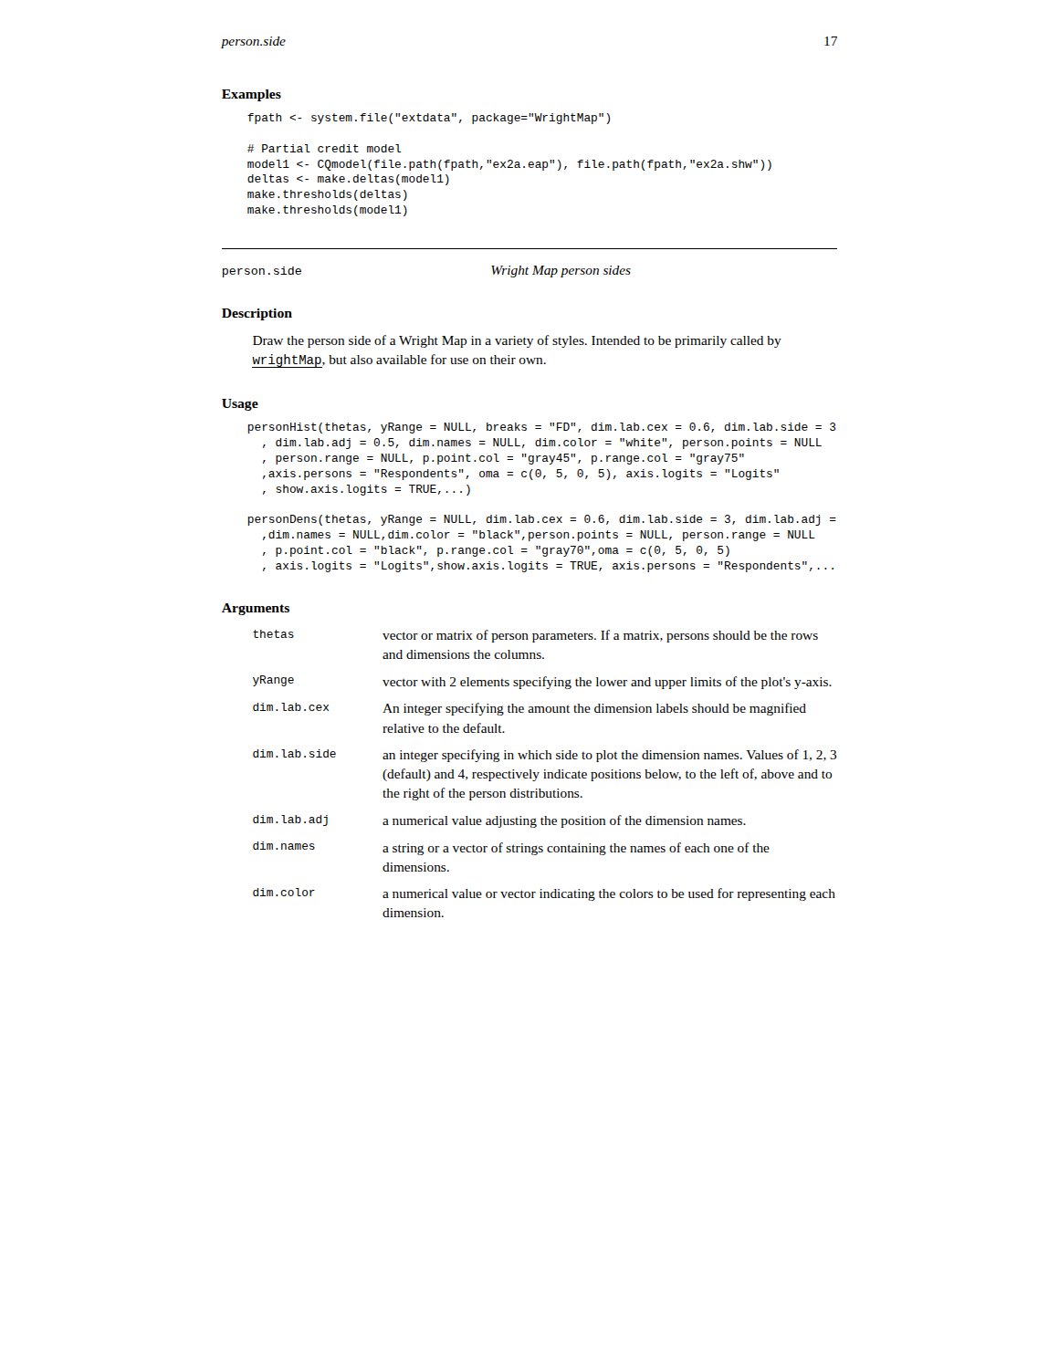person.side 17
Examples
fpath <- system.file("extdata", package="WrightMap")

# Partial credit model
model1 <- CQmodel(file.path(fpath,"ex2a.eap"), file.path(fpath,"ex2a.shw"))
deltas <- make.deltas(model1)
make.thresholds(deltas)
make.thresholds(model1)
person.side Wright Map person sides
Description
Draw the person side of a Wright Map in a variety of styles. Intended to be primarily called by wrightMap, but also available for use on their own.
Usage
personHist(thetas, yRange = NULL, breaks = "FD", dim.lab.cex = 0.6, dim.lab.side = 3
  , dim.lab.adj = 0.5, dim.names = NULL, dim.color = "white", person.points = NULL
  , person.range = NULL, p.point.col = "gray45", p.range.col = "gray75"
  ,axis.persons = "Respondents", oma = c(0, 5, 0, 5), axis.logits = "Logits"
  , show.axis.logits = TRUE,...)

personDens(thetas, yRange = NULL, dim.lab.cex = 0.6, dim.lab.side = 3, dim.lab.adj = 0.5
  ,dim.names = NULL,dim.color = "black",person.points = NULL, person.range = NULL
  , p.point.col = "black", p.range.col = "gray70",oma = c(0, 5, 0, 5)
  , axis.logits = "Logits",show.axis.logits = TRUE, axis.persons = "Respondents",...)
Arguments
thetas
vector or matrix of person parameters. If a matrix, persons should be the rows and dimensions the columns.
yRange
vector with 2 elements specifying the lower and upper limits of the plot's y-axis.
dim.lab.cex
An integer specifying the amount the dimension labels should be magnified relative to the default.
dim.lab.side
an integer specifying in which side to plot the dimension names. Values of 1, 2, 3 (default) and 4, respectively indicate positions below, to the left of, above and to the right of the person distributions.
dim.lab.adj
a numerical value adjusting the position of the dimension names.
dim.names
a string or a vector of strings containing the names of each one of the dimensions.
dim.color
a numerical value or vector indicating the colors to be used for representing each dimension.